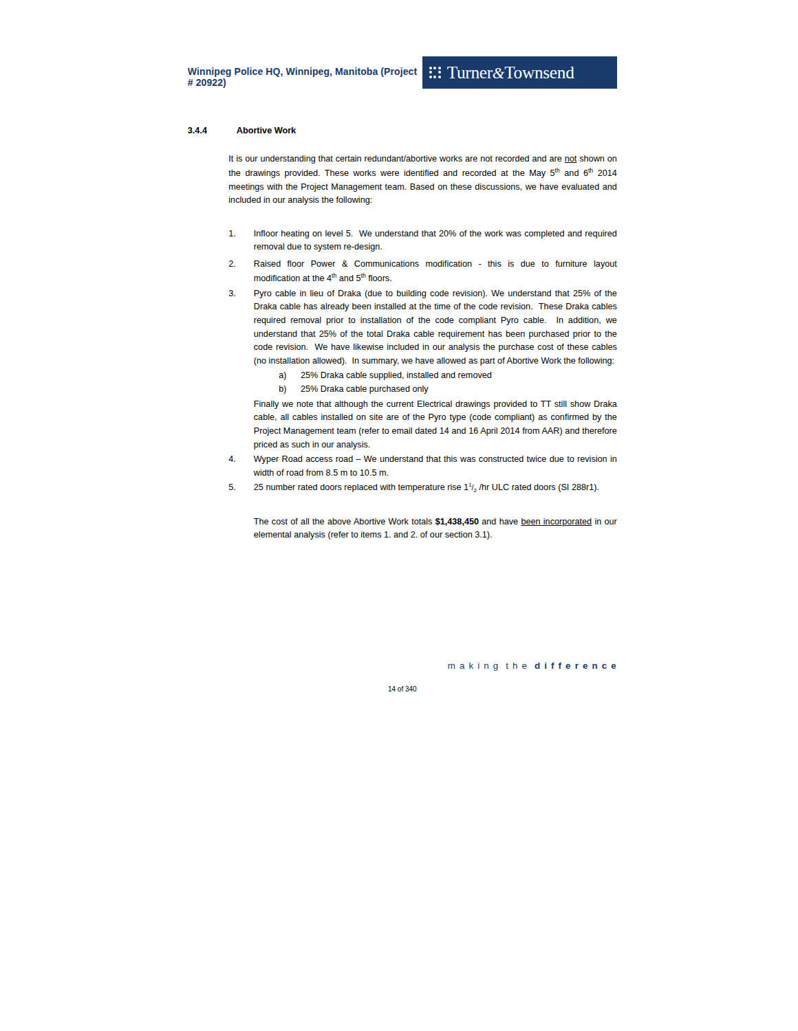Winnipeg Police HQ, Winnipeg, Manitoba (Project # 20922)
Turner&Townsend
3.4.4 Abortive Work
It is our understanding that certain redundant/abortive works are not recorded and are not shown on the drawings provided. These works were identified and recorded at the May 5th and 6th 2014 meetings with the Project Management team. Based on these discussions, we have evaluated and included in our analysis the following:
Infloor heating on level 5. We understand that 20% of the work was completed and required removal due to system re-design.
Raised floor Power & Communications modification - this is due to furniture layout modification at the 4th and 5th floors.
Pyro cable in lieu of Draka (due to building code revision). We understand that 25% of the Draka cable has already been installed at the time of the code revision. These Draka cables required removal prior to installation of the code compliant Pyro cable. In addition, we understand that 25% of the total Draka cable requirement has been purchased prior to the code revision. We have likewise included in our analysis the purchase cost of these cables (no installation allowed). In summary, we have allowed as part of Abortive Work the following:
25% Draka cable supplied, installed and removed
25% Draka cable purchased only
Finally we note that although the current Electrical drawings provided to TT still show Draka cable, all cables installed on site are of the Pyro type (code compliant) as confirmed by the Project Management team (refer to email dated 14 and 16 April 2014 from AAR) and therefore priced as such in our analysis.
Wyper Road access road – We understand that this was constructed twice due to revision in width of road from 8.5 m to 10.5 m.
25 number rated doors replaced with temperature rise 11/2 /hr ULC rated doors (SI 288r1).
The cost of all the above Abortive Work totals $1,438,450 and have been incorporated in our elemental analysis (refer to items 1. and 2. of our section 3.1).
m a k i n g t h e d i f f e r e n c e
14 of 340